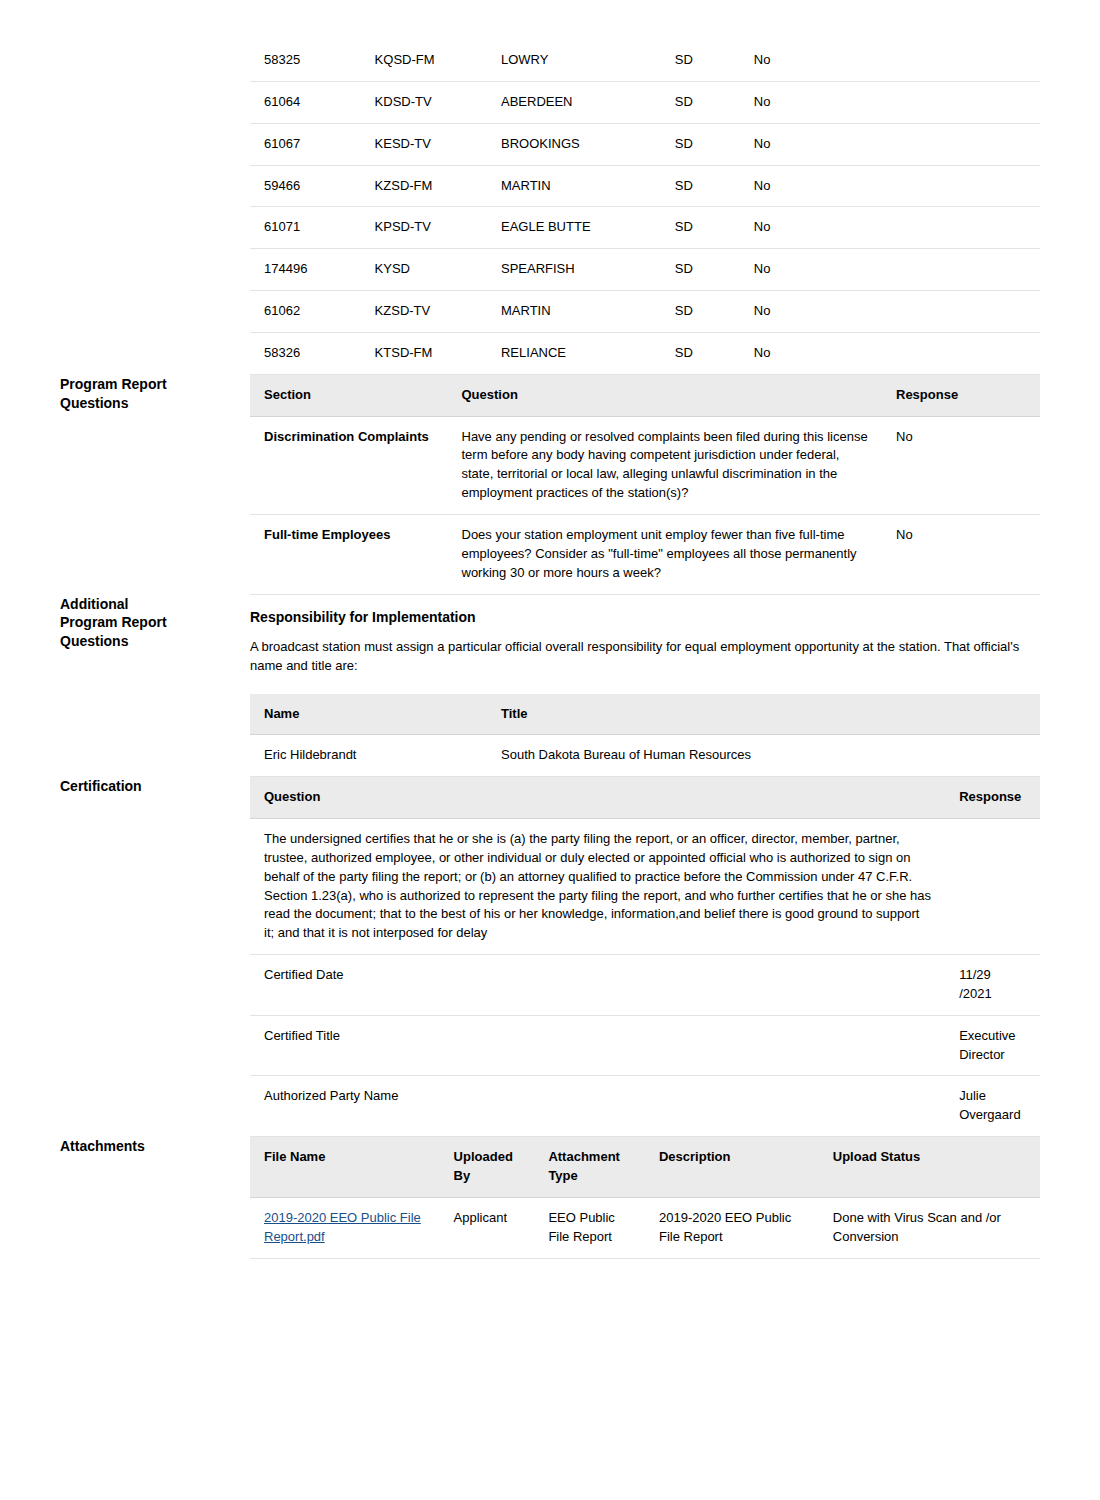| | / 58325 / KQSD-FM / LOWRY / SD / No / / 61064 / KDSD-TV / ABERDEEN / SD / No / / 61067 / KESD-TV / BROOKINGS / SD / No / / 59466 / KZSD-FM / MARTIN / SD / No / / 61071 / KPSD-TV / EAGLE BUTTE / SD / No / / 174496 / KYSD / SPEARFISH / SD / No / / 61062 / KZSD-TV / MARTIN / SD / No / / 58326 / KTSD-FM / RELIANCE / SD / No / |
| Program Report Questions | / Section / Question / Response / / --- / --- / --- / / Discrimination Complaints / Have any pending or resolved complaints been filed during this license term before any body having competent jurisdiction under federal, state, territorial or local law, alleging unlawful discrimination in the employment practices of the station(s)? / No / / Full-time Employees / Does your station employment unit employ fewer than five full-time employees? Consider as "full-time" employees all those permanently working 30 or more hours a week? / No / |
| Additional Program Report Questions | Responsibility for Implementation A broadcast station must assign a particular official overall responsibility for equal employment opportunity at the station. That official's name and title are: / Name / Title / / --- / --- / / Eric Hildebrandt / South Dakota Bureau of Human Resources / |
| Certification | / Question / Response / / --- / --- / / The undersigned certifies that he or she is (a) the party filing the report, or an officer, director, member, partner, trustee, authorized employee, or other individual or duly elected or appointed official who is authorized to sign on behalf of the party filing the report; or (b) an attorney qualified to practice before the Commission under 47 C.F.R. Section 1.23(a), who is authorized to represent the party filing the report, and who further certifies that he or she has read the document; that to the best of his or her knowledge, information,and belief there is good ground to support it; and that it is not interposed for delay / / / Certified Date / 11/29 /2021 / / Certified Title / Executive Director / / Authorized Party Name / Julie Overgaard / |
| Attachments | / File Name / Uploaded By / Attachment Type / Description / Upload Status / / --- / --- / --- / --- / --- / / 2019-2020 EEO Public File Report.pdf / Applicant / EEO Public File Report / 2019-2020 EEO Public File Report / Done with Virus Scan and /or Conversion / |